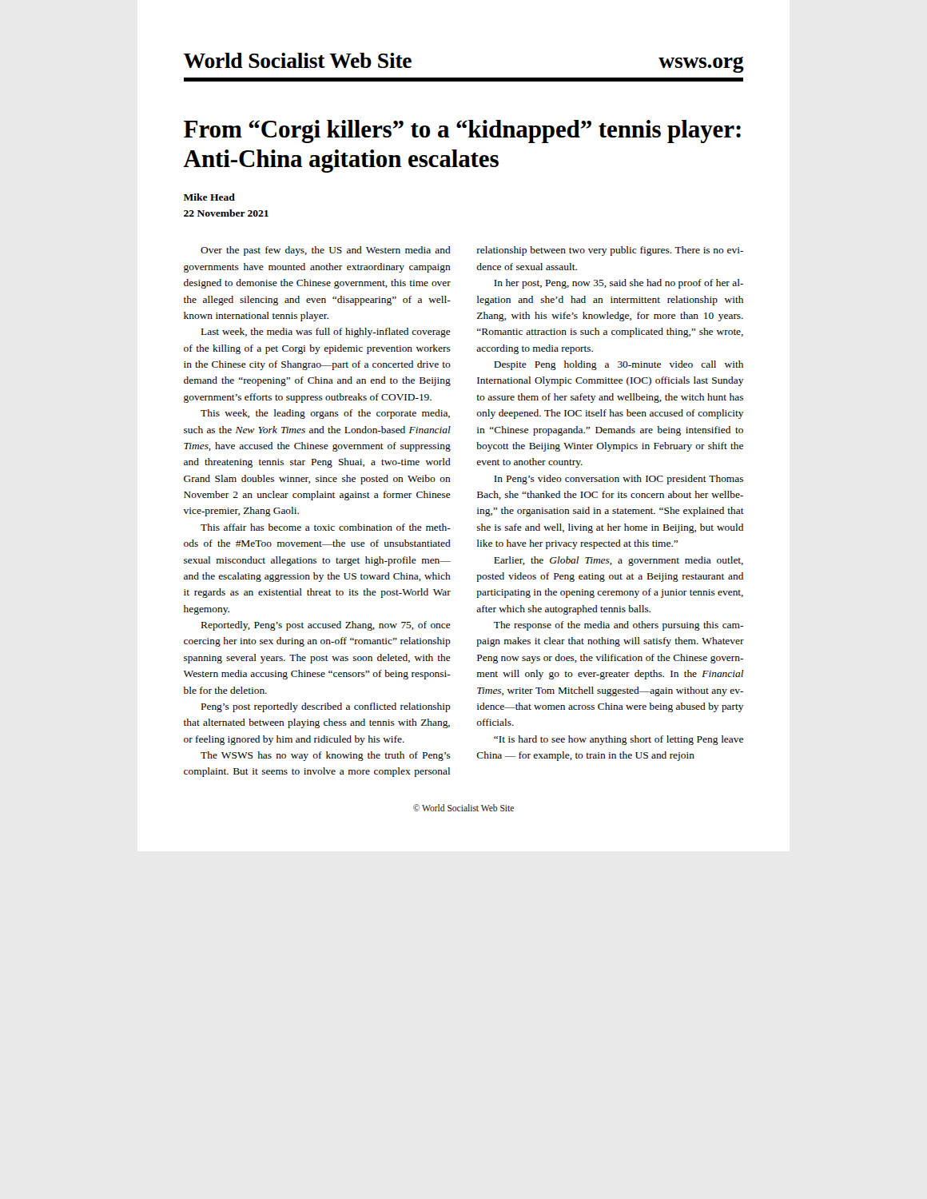World Socialist Web Site
wsws.org
From “Corgi killers” to a “kidnapped” tennis player: Anti-China agitation escalates
Mike Head 22 November 2021
Over the past few days, the US and Western media and governments have mounted another extraordinary campaign designed to demonise the Chinese government, this time over the alleged silencing and even “disappearing” of a well-known international tennis player.
Last week, the media was full of highly-inflated coverage of the killing of a pet Corgi by epidemic prevention workers in the Chinese city of Shangrao—part of a concerted drive to demand the “reopening” of China and an end to the Beijing government’s efforts to suppress outbreaks of COVID-19.
This week, the leading organs of the corporate media, such as the New York Times and the London-based Financial Times, have accused the Chinese government of suppressing and threatening tennis star Peng Shuai, a two-time world Grand Slam doubles winner, since she posted on Weibo on November 2 an unclear complaint against a former Chinese vice-premier, Zhang Gaoli.
This affair has become a toxic combination of the methods of the #MeToo movement—the use of unsubstantiated sexual misconduct allegations to target high-profile men—and the escalating aggression by the US toward China, which it regards as an existential threat to its the post-World War hegemony.
Reportedly, Peng’s post accused Zhang, now 75, of once coercing her into sex during an on-off “romantic” relationship spanning several years. The post was soon deleted, with the Western media accusing Chinese “censors” of being responsible for the deletion.
Peng’s post reportedly described a conflicted relationship that alternated between playing chess and tennis with Zhang, or feeling ignored by him and ridiculed by his wife.
The WSWS has no way of knowing the truth of Peng’s complaint. But it seems to involve a more complex personal relationship between two very public figures. There is no evidence of sexual assault.
In her post, Peng, now 35, said she had no proof of her allegation and she’d had an intermittent relationship with Zhang, with his wife’s knowledge, for more than 10 years. “Romantic attraction is such a complicated thing,” she wrote, according to media reports.
Despite Peng holding a 30-minute video call with International Olympic Committee (IOC) officials last Sunday to assure them of her safety and wellbeing, the witch hunt has only deepened. The IOC itself has been accused of complicity in “Chinese propaganda.” Demands are being intensified to boycott the Beijing Winter Olympics in February or shift the event to another country.
In Peng’s video conversation with IOC president Thomas Bach, she “thanked the IOC for its concern about her wellbeing,” the organisation said in a statement. “She explained that she is safe and well, living at her home in Beijing, but would like to have her privacy respected at this time.”
Earlier, the Global Times, a government media outlet, posted videos of Peng eating out at a Beijing restaurant and participating in the opening ceremony of a junior tennis event, after which she autographed tennis balls.
The response of the media and others pursuing this campaign makes it clear that nothing will satisfy them. Whatever Peng now says or does, the vilification of the Chinese government will only go to ever-greater depths. In the Financial Times, writer Tom Mitchell suggested—again without any evidence—that women across China were being abused by party officials.
“It is hard to see how anything short of letting Peng leave China — for example, to train in the US and rejoin
© World Socialist Web Site